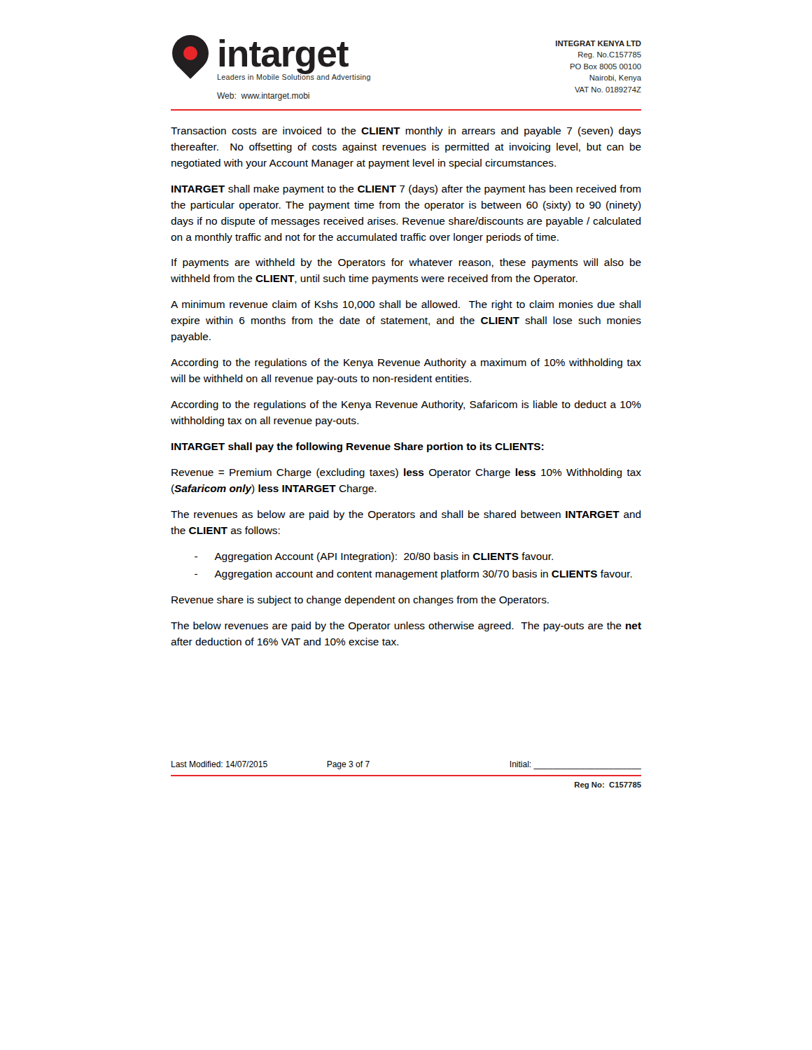intarget
Leaders in Mobile Solutions and Advertising
Web: www.intarget.mobi
INTEGRAT KENYA LTD
Reg. No.C157785
PO Box 8005 00100
Nairobi, Kenya
VAT No. 0189274Z
Transaction costs are invoiced to the CLIENT monthly in arrears and payable 7 (seven) days thereafter. No offsetting of costs against revenues is permitted at invoicing level, but can be negotiated with your Account Manager at payment level in special circumstances.
INTARGET shall make payment to the CLIENT 7 (days) after the payment has been received from the particular operator. The payment time from the operator is between 60 (sixty) to 90 (ninety) days if no dispute of messages received arises. Revenue share/discounts are payable / calculated on a monthly traffic and not for the accumulated traffic over longer periods of time.
If payments are withheld by the Operators for whatever reason, these payments will also be withheld from the CLIENT, until such time payments were received from the Operator.
A minimum revenue claim of Kshs 10,000 shall be allowed. The right to claim monies due shall expire within 6 months from the date of statement, and the CLIENT shall lose such monies payable.
According to the regulations of the Kenya Revenue Authority a maximum of 10% withholding tax will be withheld on all revenue pay-outs to non-resident entities.
According to the regulations of the Kenya Revenue Authority, Safaricom is liable to deduct a 10% withholding tax on all revenue pay-outs.
INTARGET shall pay the following Revenue Share portion to its CLIENTS:
Revenue = Premium Charge (excluding taxes) less Operator Charge less 10% Withholding tax (Safaricom only) less INTARGET Charge.
The revenues as below are paid by the Operators and shall be shared between INTARGET and the CLIENT as follows:
Aggregation Account (API Integration): 20/80 basis in CLIENTS favour.
Aggregation account and content management platform 30/70 basis in CLIENTS favour.
Revenue share is subject to change dependent on changes from the Operators.
The below revenues are paid by the Operator unless otherwise agreed. The pay-outs are the net after deduction of 16% VAT and 10% excise tax.
Last Modified: 14/07/2015
Page 3 of 7
Initial: _______________________
Reg No: C157785